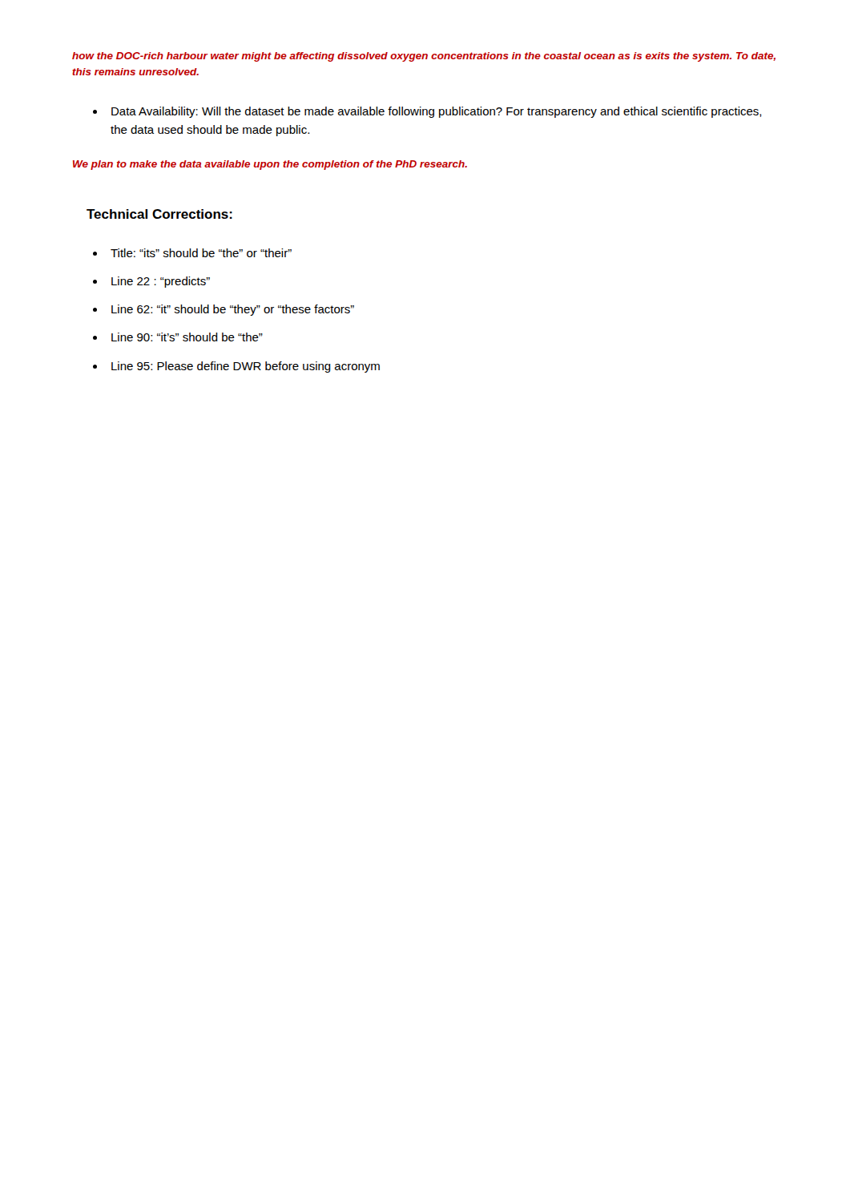how the DOC-rich harbour water might be affecting dissolved oxygen concentrations in the coastal ocean as is exits the system. To date, this remains unresolved.
Data Availability: Will the dataset be made available following publication? For transparency and ethical scientific practices, the data used should be made public.
We plan to make the data available upon the completion of the PhD research.
Technical Corrections:
Title: “its” should be “the” or “their”
Line 22 : “predicts”
Line 62: “it” should be “they” or “these factors”
Line 90: “it’s” should be “the”
Line 95: Please define DWR before using acronym